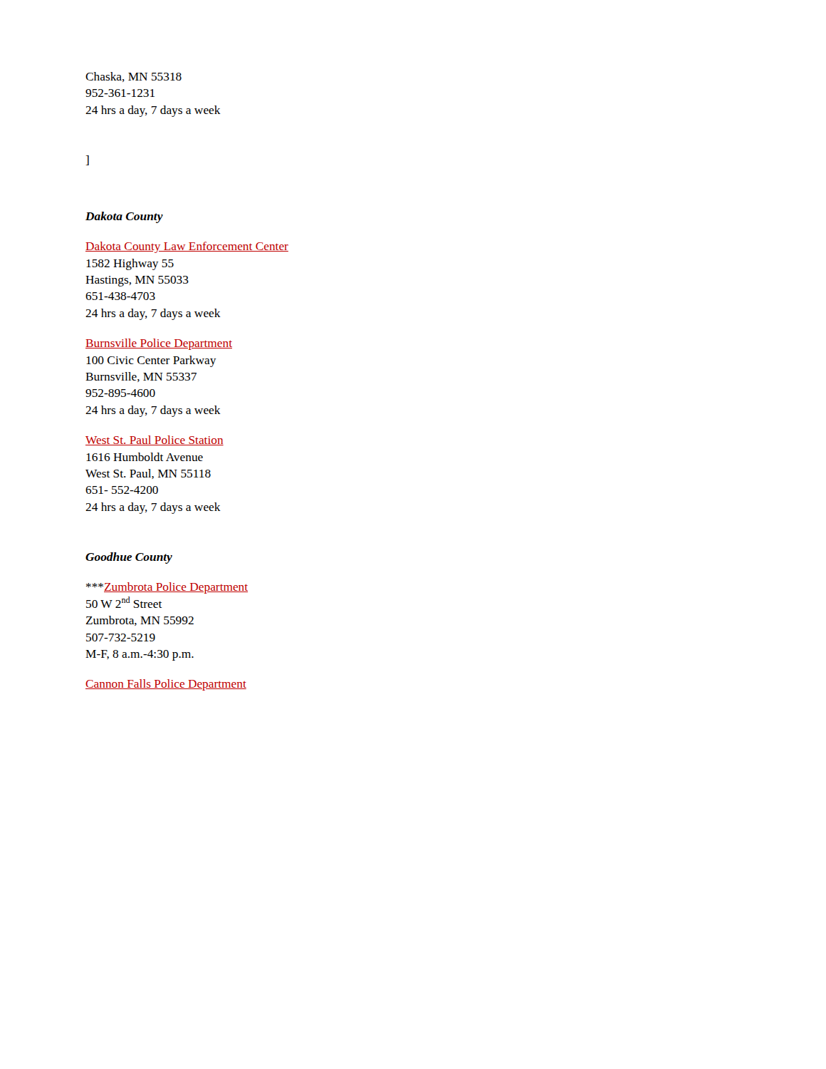Chaska, MN 55318
952-361-1231
24 hrs a day, 7 days a week
]
Dakota County
Dakota County Law Enforcement Center
1582 Highway 55
Hastings, MN 55033
651-438-4703
24 hrs a day, 7 days a week
Burnsville Police Department
100 Civic Center Parkway
Burnsville, MN 55337
952-895-4600
24 hrs a day, 7 days a week
West St. Paul Police Station
1616 Humboldt Avenue
West St. Paul, MN 55118
651- 552-4200
24 hrs a day, 7 days a week
Goodhue County
***Zumbrota Police Department
50 W 2nd Street
Zumbrota, MN 55992
507-732-5219
M-F, 8 a.m.-4:30 p.m.
Cannon Falls Police Department